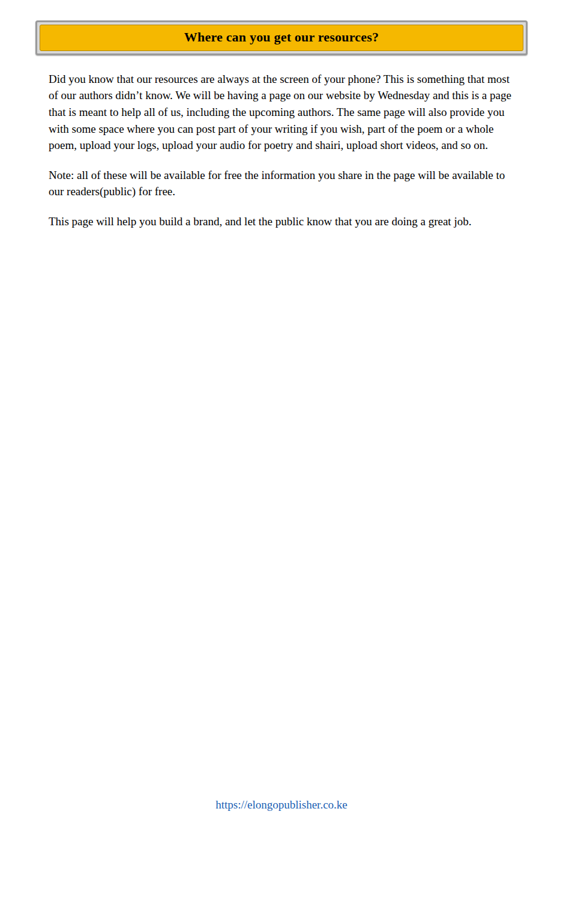Where can you get our resources?
Did you know that our resources are always at the screen of your phone? This is something that most of our authors didn’t know. We will be having a page on our website by Wednesday and this is a page that is meant to help all of us, including the upcoming authors. The same page will also provide you with some space where you can post part of your writing if you wish, part of the poem or a whole poem, upload your logs, upload your audio for poetry and shairi, upload short videos, and so on.
Note: all of these will be available for free the information you share in the page will be available to our readers(public) for free.
This page will help you build a brand, and let the public know that you are doing a great job.
https://elongopublisher.co.ke